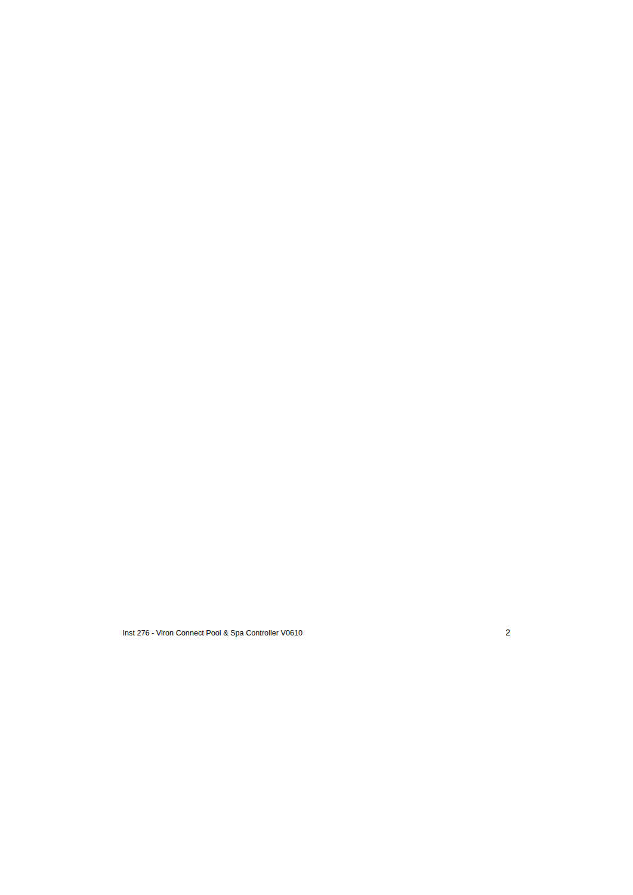Inst 276 - Viron Connect Pool & Spa Controller V0610 2